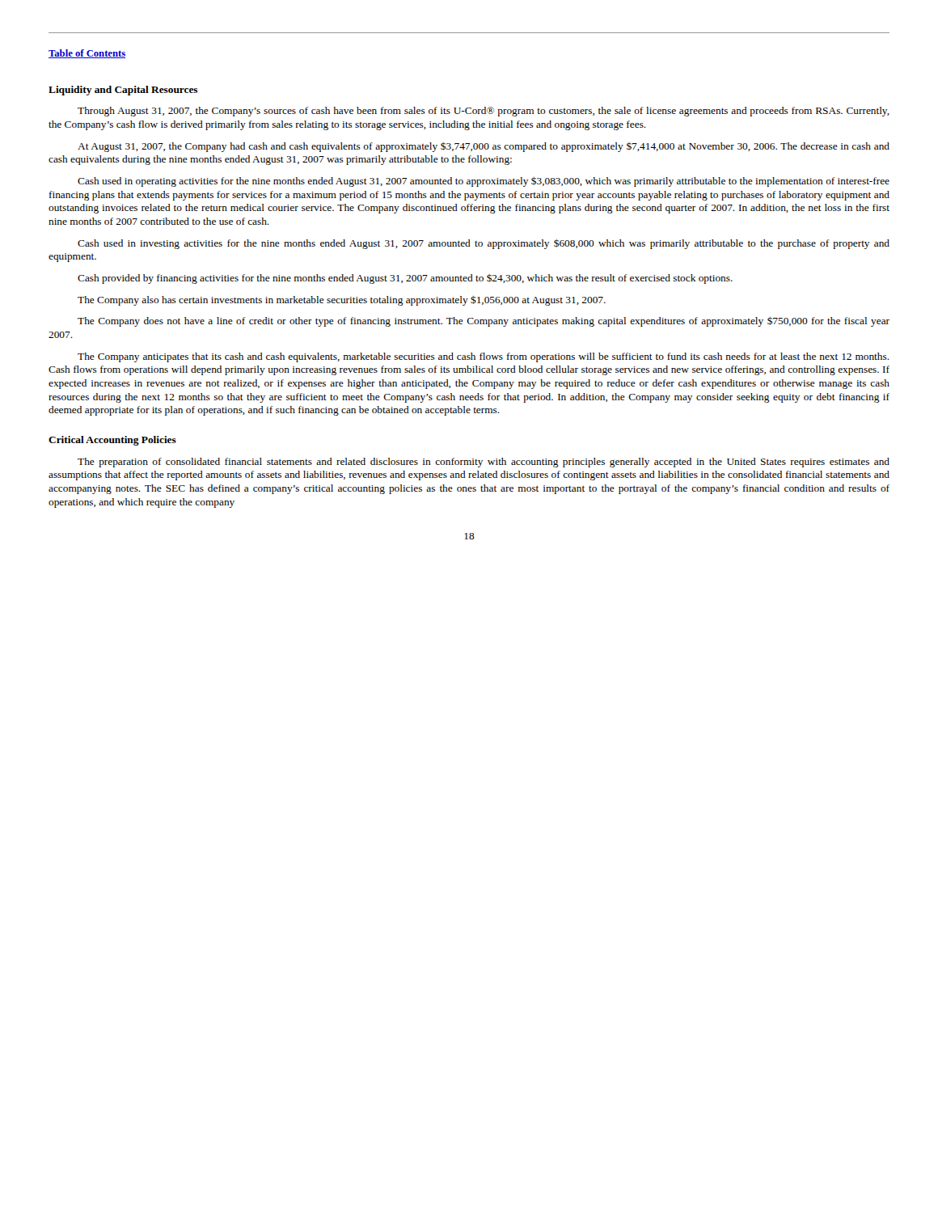Table of Contents
Liquidity and Capital Resources
Through August 31, 2007, the Company’s sources of cash have been from sales of its U-Cord® program to customers, the sale of license agreements and proceeds from RSAs. Currently, the Company’s cash flow is derived primarily from sales relating to its storage services, including the initial fees and ongoing storage fees.
At August 31, 2007, the Company had cash and cash equivalents of approximately $3,747,000 as compared to approximately $7,414,000 at November 30, 2006. The decrease in cash and cash equivalents during the nine months ended August 31, 2007 was primarily attributable to the following:
Cash used in operating activities for the nine months ended August 31, 2007 amounted to approximately $3,083,000, which was primarily attributable to the implementation of interest-free financing plans that extends payments for services for a maximum period of 15 months and the payments of certain prior year accounts payable relating to purchases of laboratory equipment and outstanding invoices related to the return medical courier service. The Company discontinued offering the financing plans during the second quarter of 2007. In addition, the net loss in the first nine months of 2007 contributed to the use of cash.
Cash used in investing activities for the nine months ended August 31, 2007 amounted to approximately $608,000 which was primarily attributable to the purchase of property and equipment.
Cash provided by financing activities for the nine months ended August 31, 2007 amounted to $24,300, which was the result of exercised stock options.
The Company also has certain investments in marketable securities totaling approximately $1,056,000 at August 31, 2007.
The Company does not have a line of credit or other type of financing instrument. The Company anticipates making capital expenditures of approximately $750,000 for the fiscal year 2007.
The Company anticipates that its cash and cash equivalents, marketable securities and cash flows from operations will be sufficient to fund its cash needs for at least the next 12 months. Cash flows from operations will depend primarily upon increasing revenues from sales of its umbilical cord blood cellular storage services and new service offerings, and controlling expenses. If expected increases in revenues are not realized, or if expenses are higher than anticipated, the Company may be required to reduce or defer cash expenditures or otherwise manage its cash resources during the next 12 months so that they are sufficient to meet the Company’s cash needs for that period. In addition, the Company may consider seeking equity or debt financing if deemed appropriate for its plan of operations, and if such financing can be obtained on acceptable terms.
Critical Accounting Policies
The preparation of consolidated financial statements and related disclosures in conformity with accounting principles generally accepted in the United States requires estimates and assumptions that affect the reported amounts of assets and liabilities, revenues and expenses and related disclosures of contingent assets and liabilities in the consolidated financial statements and accompanying notes. The SEC has defined a company’s critical accounting policies as the ones that are most important to the portrayal of the company’s financial condition and results of operations, and which require the company
18